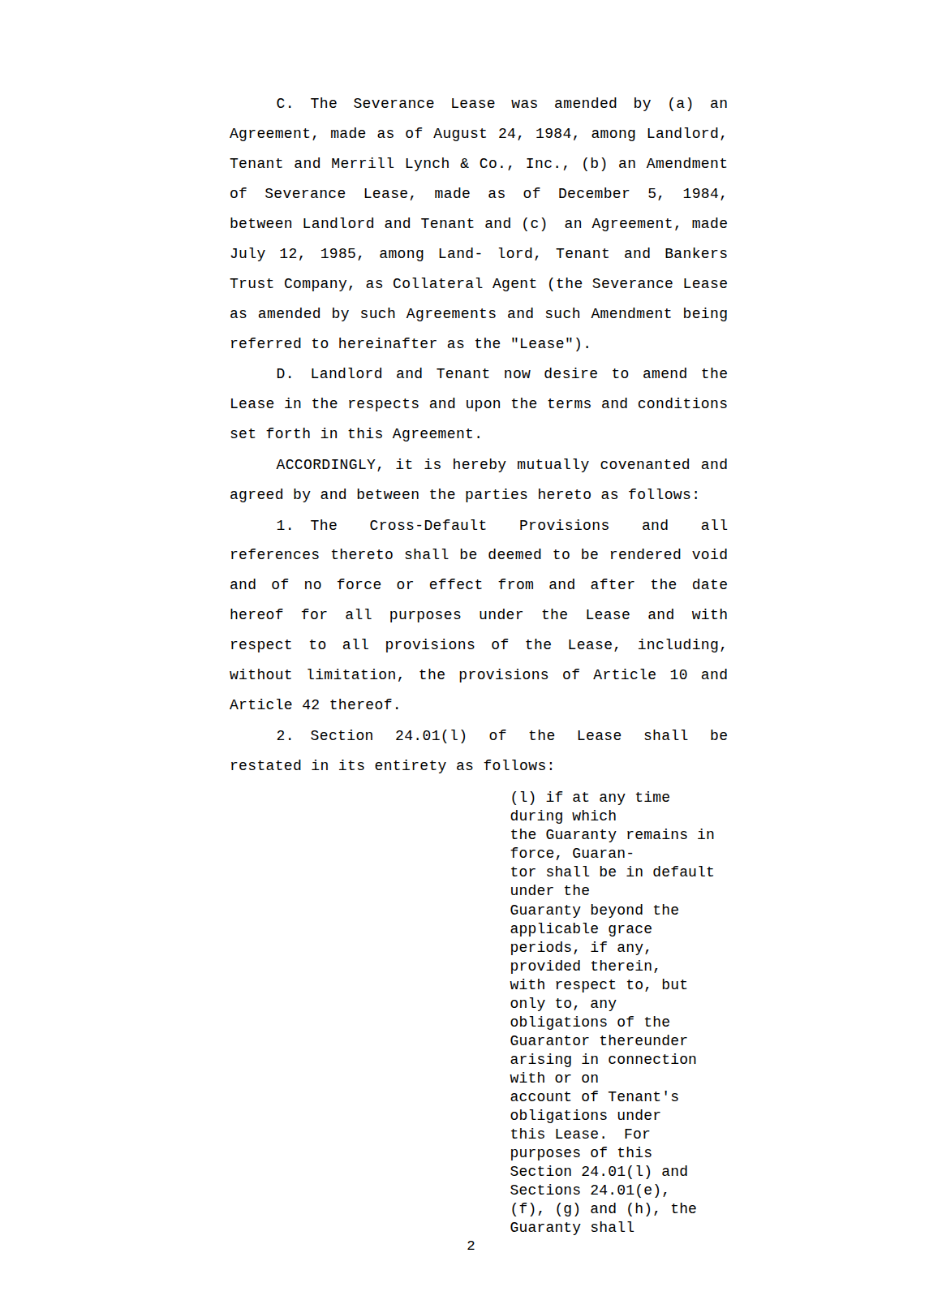C. The Severance Lease was amended by (a) an Agreement, made as of August 24, 1984, among Landlord, Tenant and Merrill Lynch & Co., Inc., (b) an Amendment of Severance Lease, made as of December 5, 1984, between Landlord and Tenant and (c) an Agreement, made July 12, 1985, among Land- lord, Tenant and Bankers Trust Company, as Collateral Agent (the Severance Lease as amended by such Agreements and such Amendment being referred to hereinafter as the "Lease").
D. Landlord and Tenant now desire to amend the Lease in the respects and upon the terms and conditions set forth in this Agreement.
ACCORDINGLY, it is hereby mutually covenanted and agreed by and between the parties hereto as follows:
1. The Cross-Default Provisions and all references thereto shall be deemed to be rendered void and of no force or effect from and after the date hereof for all purposes under the Lease and with respect to all provisions of the Lease, including, without limitation, the provisions of Article 10 and Article 42 thereof.
2. Section 24.01(l) of the Lease shall be restated in its entirety as follows:
(l) if at any time during which
the Guaranty remains in force, Guaran-
tor shall be in default under the
Guaranty beyond the applicable grace
periods, if any, provided therein,
with respect to, but only to, any
obligations of the Guarantor thereunder
arising in connection with or on
account of Tenant's obligations under
this Lease. For purposes of this
Section 24.01(l) and Sections 24.01(e),
(f), (g) and (h), the Guaranty shall
2